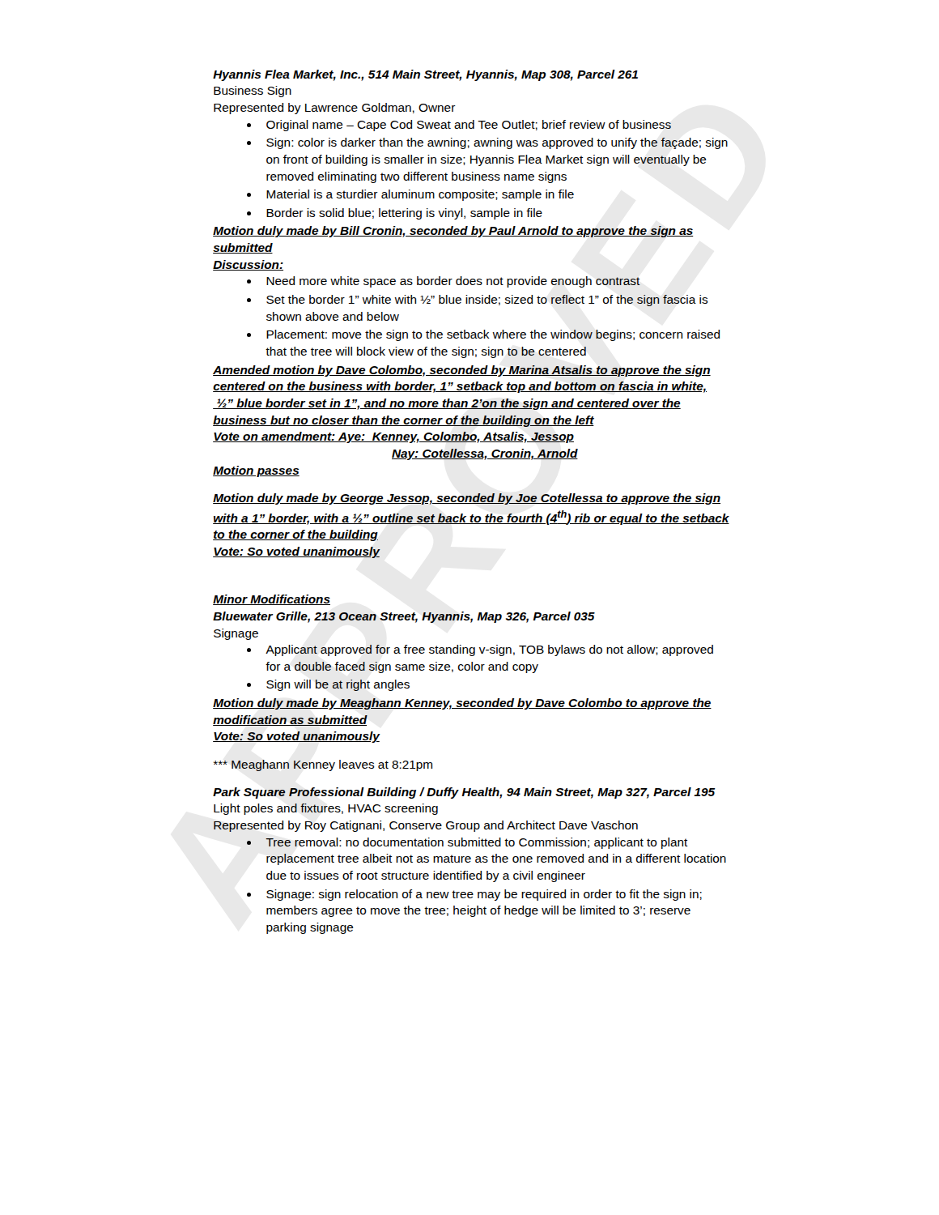APPROVED
Hyannis Flea Market, Inc., 514 Main Street, Hyannis, Map 308, Parcel 261
Business Sign
Represented by Lawrence Goldman, Owner
Original name – Cape Cod Sweat and Tee Outlet; brief review of business
Sign: color is darker than the awning; awning was approved to unify the façade; sign on front of building is smaller in size; Hyannis Flea Market sign will eventually be removed eliminating two different business name signs
Material is a sturdier aluminum composite; sample in file
Border is solid blue; lettering is vinyl, sample in file
Motion duly made by Bill Cronin, seconded by Paul Arnold to approve the sign as submitted
Discussion:
Need more white space as border does not provide enough contrast
Set the border 1” white with ½” blue inside; sized to reflect 1” of the sign fascia is shown above and below
Placement: move the sign to the setback where the window begins; concern raised that the tree will block view of the sign; sign to be centered
Amended motion by Dave Colombo, seconded by Marina Atsalis to approve the sign centered on the business with border, 1” setback top and bottom on fascia in white, ½” blue border set in 1”, and no more than 2’on the sign and centered over the business but no closer than the corner of the building on the left
Vote on amendment: Aye: Kenney, Colombo, Atsalis, Jessop
Nay: Cotellessa, Cronin, Arnold
Motion passes
Motion duly made by George Jessop, seconded by Joe Cotellessa to approve the sign with a 1” border, with a ½” outline set back to the fourth (4th) rib or equal to the setback to the corner of the building
Vote: So voted unanimously
Minor Modifications
Bluewater Grille, 213 Ocean Street, Hyannis, Map 326, Parcel 035
Signage
Applicant approved for a free standing v-sign, TOB bylaws do not allow; approved for a double faced sign same size, color and copy
Sign will be at right angles
Motion duly made by Meaghann Kenney, seconded by Dave Colombo to approve the modification as submitted
Vote: So voted unanimously
*** Meaghann Kenney leaves at 8:21pm
Park Square Professional Building / Duffy Health, 94 Main Street, Map 327, Parcel 195
Light poles and fixtures, HVAC screening
Represented by Roy Catignani, Conserve Group and Architect Dave Vaschon
Tree removal: no documentation submitted to Commission; applicant to plant replacement tree albeit not as mature as the one removed and in a different location due to issues of root structure identified by a civil engineer
Signage: sign relocation of a new tree may be required in order to fit the sign in; members agree to move the tree; height of hedge will be limited to 3’; reserve parking signage